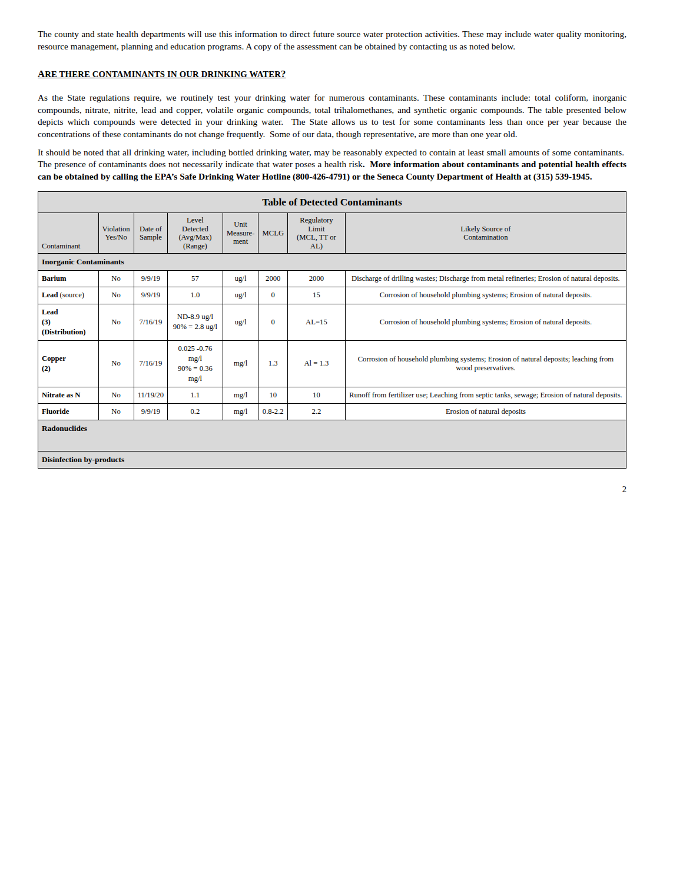The county and state health departments will use this information to direct future source water protection activities. These may include water quality monitoring, resource management, planning and education programs. A copy of the assessment can be obtained by contacting us as noted below.
ARE THERE CONTAMINANTS IN OUR DRINKING WATER?
As the State regulations require, we routinely test your drinking water for numerous contaminants. These contaminants include: total coliform, inorganic compounds, nitrate, nitrite, lead and copper, volatile organic compounds, total trihalomethanes, and synthetic organic compounds. The table presented below depicts which compounds were detected in your drinking water. The State allows us to test for some contaminants less than once per year because the concentrations of these contaminants do not change frequently. Some of our data, though representative, are more than one year old.
It should be noted that all drinking water, including bottled drinking water, may be reasonably expected to contain at least small amounts of some contaminants. The presence of contaminants does not necessarily indicate that water poses a health risk. More information about contaminants and potential health effects can be obtained by calling the EPA’s Safe Drinking Water Hotline (800-426-4791) or the Seneca County Department of Health at (315) 539-1945.
Table of Detected Contaminants
| Contaminant | Violation Yes/No | Date of Sample | Level Detected (Avg/Max) (Range) | Unit Measure- ment | MCLG | Regulatory Limit (MCL, TT or AL) | Likely Source of Contamination |
| --- | --- | --- | --- | --- | --- | --- | --- |
| Inorganic Contaminants |
| Barium | No | 9/9/19 | 57 | ug/l | 2000 | 2000 | Discharge of drilling wastes; Discharge from metal refineries; Erosion of natural deposits. |
| Lead (source) | No | 9/9/19 | 1.0 | ug/l | 0 | 15 | Corrosion of household plumbing systems; Erosion of natural deposits. |
| Lead (3) (Distribution) | No | 7/16/19 | ND-8.9 ug/l 90% = 2.8 ug/l | ug/l | 0 | AL=15 | Corrosion of household plumbing systems; Erosion of natural deposits. |
| Copper (2) | No | 7/16/19 | 0.025 -0.76 mg/l 90% = 0.36 mg/l | mg/l | 1.3 | Al = 1.3 | Corrosion of household plumbing systems; Erosion of natural deposits; leaching from wood preservatives. |
| Nitrate as N | No | 11/19/20 | 1.1 | mg/l | 10 | 10 | Runoff from fertilizer use; Leaching from septic tanks, sewage; Erosion of natural deposits. |
| Fluoride | No | 9/9/19 | 0.2 | mg/l | 0.8-2.2 | 2.2 | Erosion of natural deposits |
| Radonuclides |
| Disinfection by-products |
2